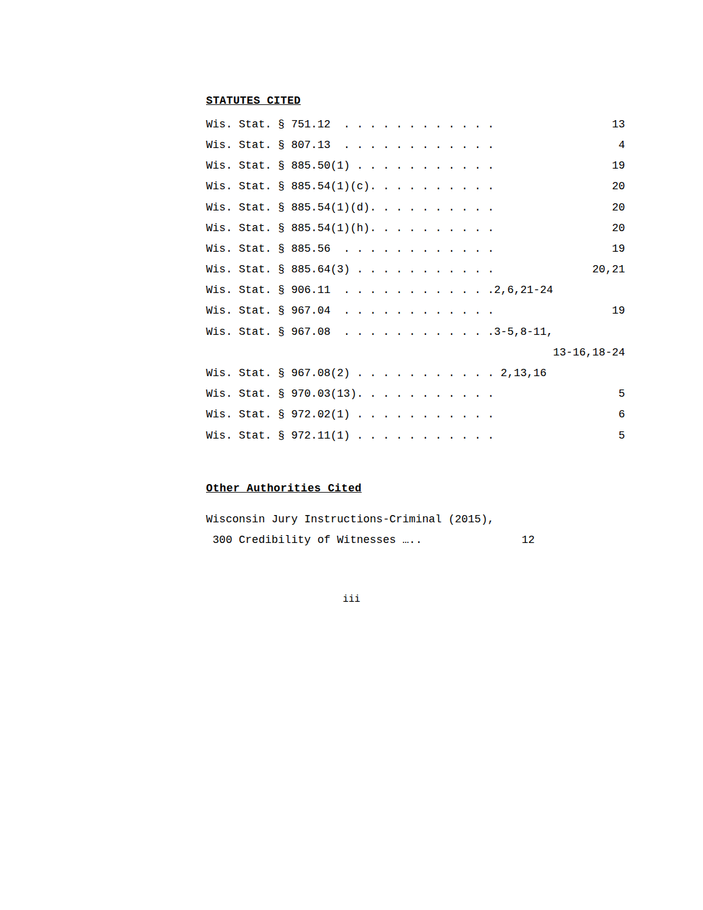STATUTES CITED
| Wis. Stat. § 751.12 . . . . . . . . . . . . | 13 |
| Wis. Stat. § 807.13 . . . . . . . . . . . . | 4 |
| Wis. Stat. § 885.50(1) . . . . . . . . . . . | 19 |
| Wis. Stat. § 885.54(1)(c). . . . . . . . . . | 20 |
| Wis. Stat. § 885.54(1)(d). . . . . . . . . . | 20 |
| Wis. Stat. § 885.54(1)(h). . . . . . . . . . | 20 |
| Wis. Stat. § 885.56 . . . . . . . . . . . . | 19 |
| Wis. Stat. § 885.64(3) . . . . . . . . . . . | 20,21 |
| Wis. Stat. § 906.11 . . . . . . . . . . . .2,6,21-24 | |
| Wis. Stat. § 967.04 . . . . . . . . . . . . | 19 |
| Wis. Stat. § 967.08 . . . . . . . . . . . .3-5,8-11, | |
| | 13-16,18-24 |
| Wis. Stat. § 967.08(2) . . . . . . . . . . . 2,13,16 | |
| Wis. Stat. § 970.03(13). . . . . . . . . . . | 5 |
| Wis. Stat. § 972.02(1) . . . . . . . . . . . | 6 |
| Wis. Stat. § 972.11(1) . . . . . . . . . . . | 5 |
Other Authorities Cited
Wisconsin Jury Instructions-Criminal (2015),
300 Credibility of Witnesses ….. 12
iii